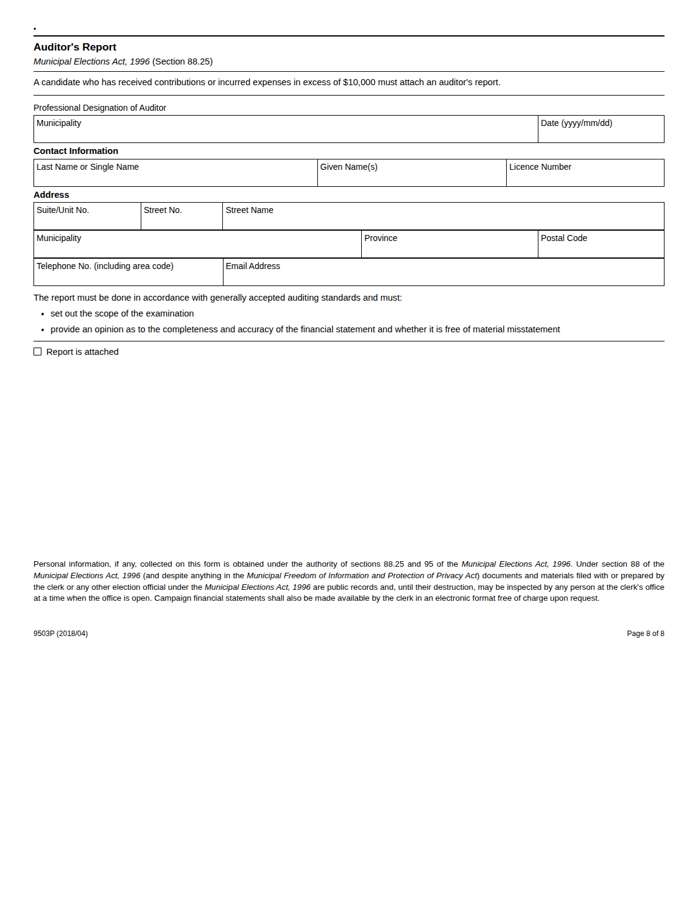•
Auditor's Report
Municipal Elections Act, 1996 (Section 88.25)
A candidate who has received contributions or incurred expenses in excess of $10,000 must attach an auditor's report.
Professional Designation of Auditor
| Municipality | Date (yyyy/mm/dd) |
Contact Information
| Last Name or Single Name | Given Name(s) | Licence Number |
Address
| Suite/Unit No. | Street No. | Street Name |
| Municipality | Province | Postal Code |
| Telephone No. (including area code) | Email Address |
The report must be done in accordance with generally accepted auditing standards and must:
set out the scope of the examination
provide an opinion as to the completeness and accuracy of the financial statement and whether it is free of material misstatement
Report is attached
Personal information, if any, collected on this form is obtained under the authority of sections 88.25 and 95 of the Municipal Elections Act, 1996. Under section 88 of the Municipal Elections Act, 1996 (and despite anything in the Municipal Freedom of Information and Protection of Privacy Act) documents and materials filed with or prepared by the clerk or any other election official under the Municipal Elections Act, 1996 are public records and, until their destruction, may be inspected by any person at the clerk's office at a time when the office is open. Campaign financial statements shall also be made available by the clerk in an electronic format free of charge upon request.
9503P (2018/04) Page 8 of 8